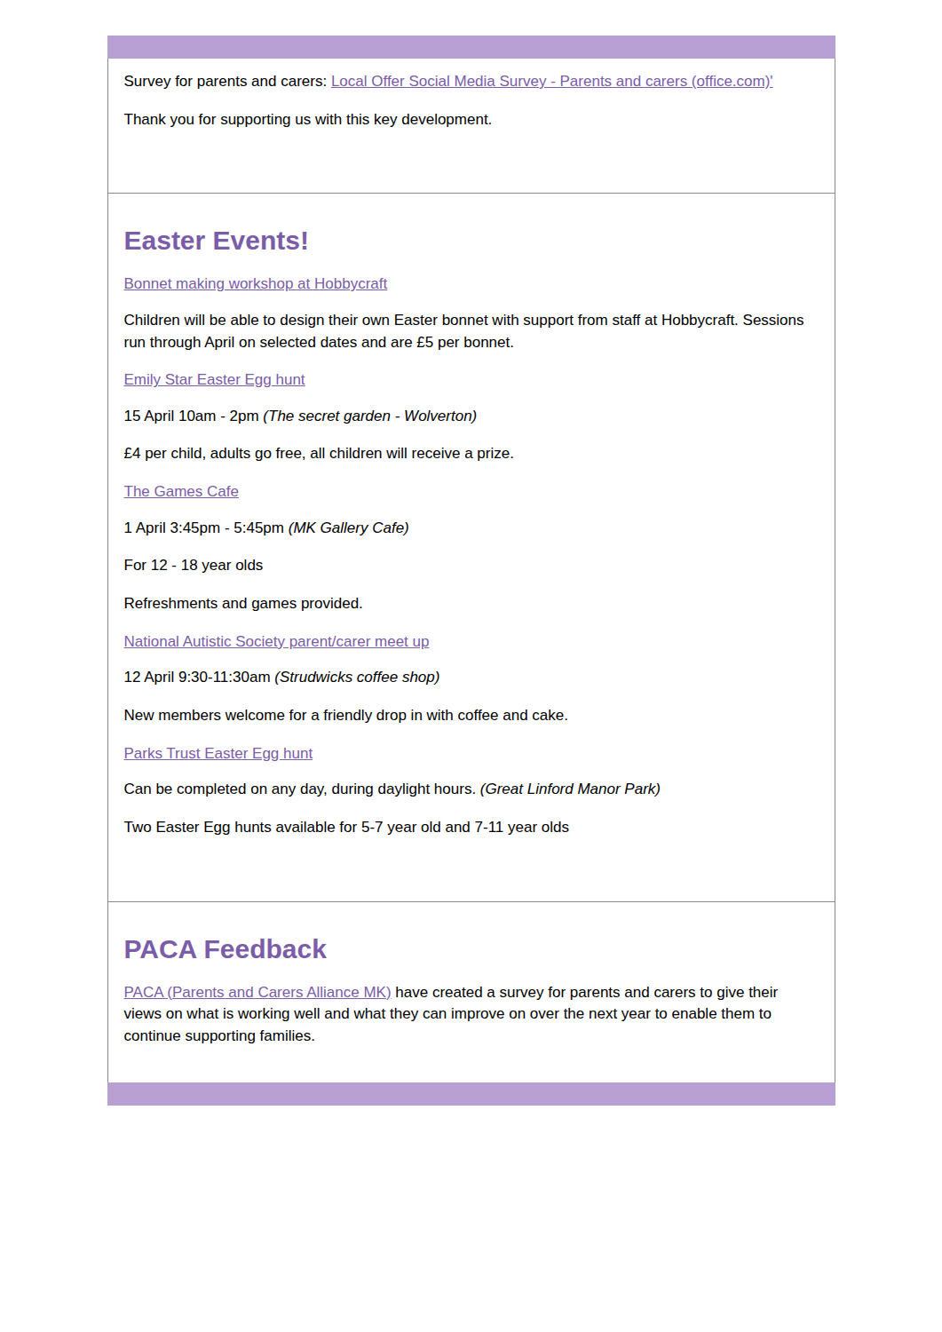Survey for parents and carers: Local Offer Social Media Survey - Parents and carers (office.com)'
Thank you for supporting us with this key development.
Easter Events!
Bonnet making workshop at Hobbycraft
Children will be able to design their own Easter bonnet with support from staff at Hobbycraft. Sessions run through April on selected dates and are £5 per bonnet.
Emily Star Easter Egg hunt
15 April 10am - 2pm (The secret garden - Wolverton)
£4 per child, adults go free, all children will receive a prize.
The Games Cafe
1 April 3:45pm - 5:45pm (MK Gallery Cafe)
For 12 - 18 year olds
Refreshments and games provided.
National Autistic Society parent/carer meet up
12 April 9:30-11:30am (Strudwicks coffee shop)
New members welcome for a friendly drop in with coffee and cake.
Parks Trust Easter Egg hunt
Can be completed on any day, during daylight hours. (Great Linford Manor Park)
Two Easter Egg hunts available for 5-7 year old and 7-11 year olds
PACA Feedback
PACA (Parents and Carers Alliance MK) have created a survey for parents and carers to give their views on what is working well and what they can improve on over the next year to enable them to continue supporting families.